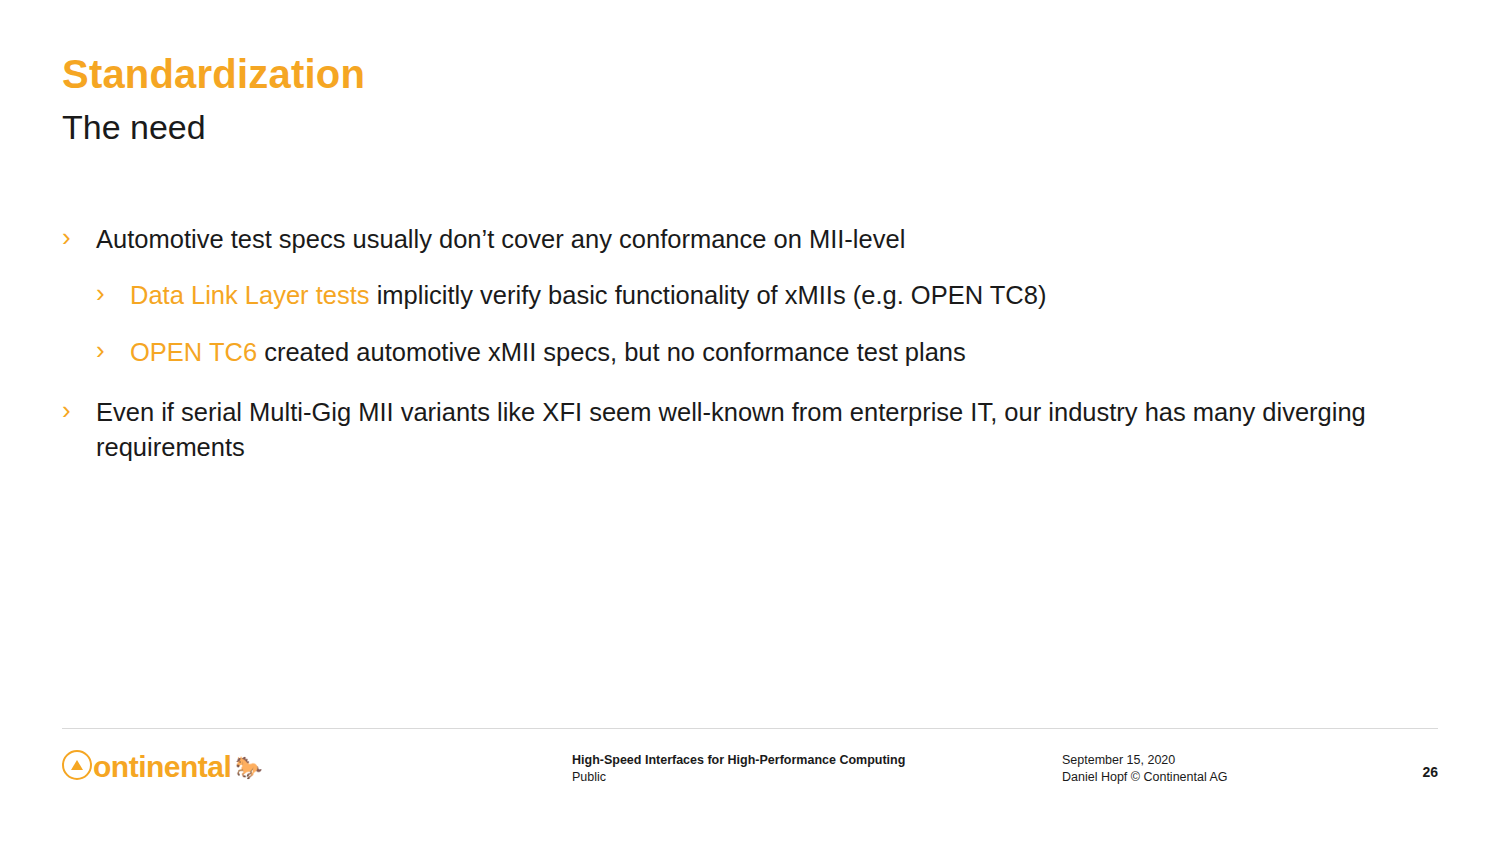Standardization
The need
Automotive test specs usually don’t cover any conformance on MII-level
Data Link Layer tests implicitly verify basic functionality of xMIIs (e.g. OPEN TC8)
OPEN TC6 created automotive xMII specs, but no conformance test plans
Even if serial Multi-Gig MII variants like XFI seem well-known from enterprise IT, our industry has many diverging requirements
ontinental🐎
High-Speed Interfaces for High-Performance Computing
Public
September 15, 2020
Daniel Hopf © Continental AG
26